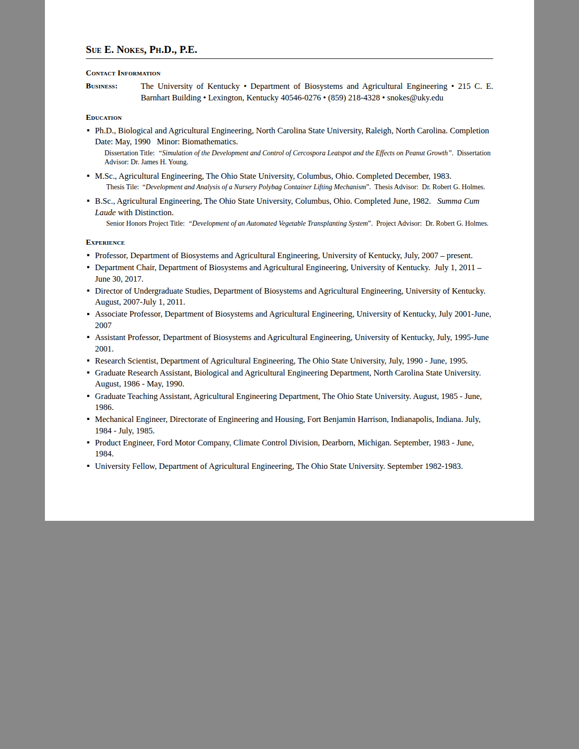Sue E. Nokes, Ph.D., P.E.
Contact Information
| Business: | The University of Kentucky • Department of Biosystems and Agricultural Engineering • 215 C. E. Barnhart Building • Lexington, Kentucky 40546-0276 • (859) 218-4328 • snokes@uky.edu |
Education
Ph.D., Biological and Agricultural Engineering, North Carolina State University, Raleigh, North Carolina. Completion Date: May, 1990 Minor: Biomathematics. Dissertation Title: “Simulation of the Development and Control of Cercospora Leatspot and the Effects on Peanut Growth”. Dissertation Advisor: Dr. James H. Young.
M.Sc., Agricultural Engineering, The Ohio State University, Columbus, Ohio. Completed December, 1983. Thesis Tile: “Development and Analysis of a Nursery Polybag Container Lifting Mechanism”. Thesis Advisor: Dr. Robert G. Holmes.
B.Sc., Agricultural Engineering, The Ohio State University, Columbus, Ohio. Completed June, 1982. Summa Cum Laude with Distinction. Senior Honors Project Title: “Development of an Automated Vegetable Transplanting System”. Project Advisor: Dr. Robert G. Holmes.
Experience
Professor, Department of Biosystems and Agricultural Engineering, University of Kentucky, July, 2007 – present.
Department Chair, Department of Biosystems and Agricultural Engineering, University of Kentucky. July 1, 2011 –June 30, 2017.
Director of Undergraduate Studies, Department of Biosystems and Agricultural Engineering, University of Kentucky. August, 2007-July 1, 2011.
Associate Professor, Department of Biosystems and Agricultural Engineering, University of Kentucky, July 2001-June, 2007
Assistant Professor, Department of Biosystems and Agricultural Engineering, University of Kentucky, July, 1995-June 2001.
Research Scientist, Department of Agricultural Engineering, The Ohio State University, July, 1990 - June, 1995.
Graduate Research Assistant, Biological and Agricultural Engineering Department, North Carolina State University. August, 1986 - May, 1990.
Graduate Teaching Assistant, Agricultural Engineering Department, The Ohio State University. August, 1985 - June, 1986.
Mechanical Engineer, Directorate of Engineering and Housing, Fort Benjamin Harrison, Indianapolis, Indiana. July, 1984 - July, 1985.
Product Engineer, Ford Motor Company, Climate Control Division, Dearborn, Michigan. September, 1983 - June, 1984.
University Fellow, Department of Agricultural Engineering, The Ohio State University. September 1982-1983.